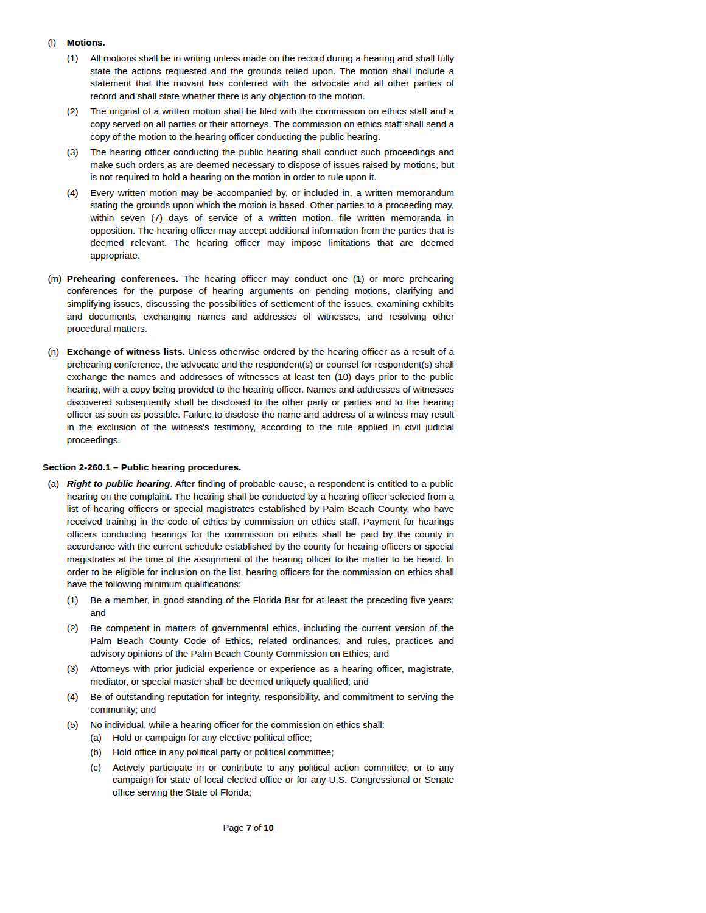(l) Motions.
(1) All motions shall be in writing unless made on the record during a hearing and shall fully state the actions requested and the grounds relied upon. The motion shall include a statement that the movant has conferred with the advocate and all other parties of record and shall state whether there is any objection to the motion.
(2) The original of a written motion shall be filed with the commission on ethics staff and a copy served on all parties or their attorneys. The commission on ethics staff shall send a copy of the motion to the hearing officer conducting the public hearing.
(3) The hearing officer conducting the public hearing shall conduct such proceedings and make such orders as are deemed necessary to dispose of issues raised by motions, but is not required to hold a hearing on the motion in order to rule upon it.
(4) Every written motion may be accompanied by, or included in, a written memorandum stating the grounds upon which the motion is based. Other parties to a proceeding may, within seven (7) days of service of a written motion, file written memoranda in opposition. The hearing officer may accept additional information from the parties that is deemed relevant. The hearing officer may impose limitations that are deemed appropriate.
(m) Prehearing conferences. The hearing officer may conduct one (1) or more prehearing conferences for the purpose of hearing arguments on pending motions, clarifying and simplifying issues, discussing the possibilities of settlement of the issues, examining exhibits and documents, exchanging names and addresses of witnesses, and resolving other procedural matters.
(n) Exchange of witness lists. Unless otherwise ordered by the hearing officer as a result of a prehearing conference, the advocate and the respondent(s) or counsel for respondent(s) shall exchange the names and addresses of witnesses at least ten (10) days prior to the public hearing, with a copy being provided to the hearing officer. Names and addresses of witnesses discovered subsequently shall be disclosed to the other party or parties and to the hearing officer as soon as possible. Failure to disclose the name and address of a witness may result in the exclusion of the witness's testimony, according to the rule applied in civil judicial proceedings.
Section 2-260.1 – Public hearing procedures.
(a) Right to public hearing. After finding of probable cause, a respondent is entitled to a public hearing on the complaint. The hearing shall be conducted by a hearing officer selected from a list of hearing officers or special magistrates established by Palm Beach County, who have received training in the code of ethics by commission on ethics staff. Payment for hearings officers conducting hearings for the commission on ethics shall be paid by the county in accordance with the current schedule established by the county for hearing officers or special magistrates at the time of the assignment of the hearing officer to the matter to be heard. In order to be eligible for inclusion on the list, hearing officers for the commission on ethics shall have the following minimum qualifications:
(1) Be a member, in good standing of the Florida Bar for at least the preceding five years; and
(2) Be competent in matters of governmental ethics, including the current version of the Palm Beach County Code of Ethics, related ordinances, and rules, practices and advisory opinions of the Palm Beach County Commission on Ethics; and
(3) Attorneys with prior judicial experience or experience as a hearing officer, magistrate, mediator, or special master shall be deemed uniquely qualified; and
(4) Be of outstanding reputation for integrity, responsibility, and commitment to serving the community; and
(5) No individual, while a hearing officer for the commission on ethics shall:
(a) Hold or campaign for any elective political office;
(b) Hold office in any political party or political committee;
(c) Actively participate in or contribute to any political action committee, or to any campaign for state of local elected office or for any U.S. Congressional or Senate office serving the State of Florida;
Page 7 of 10